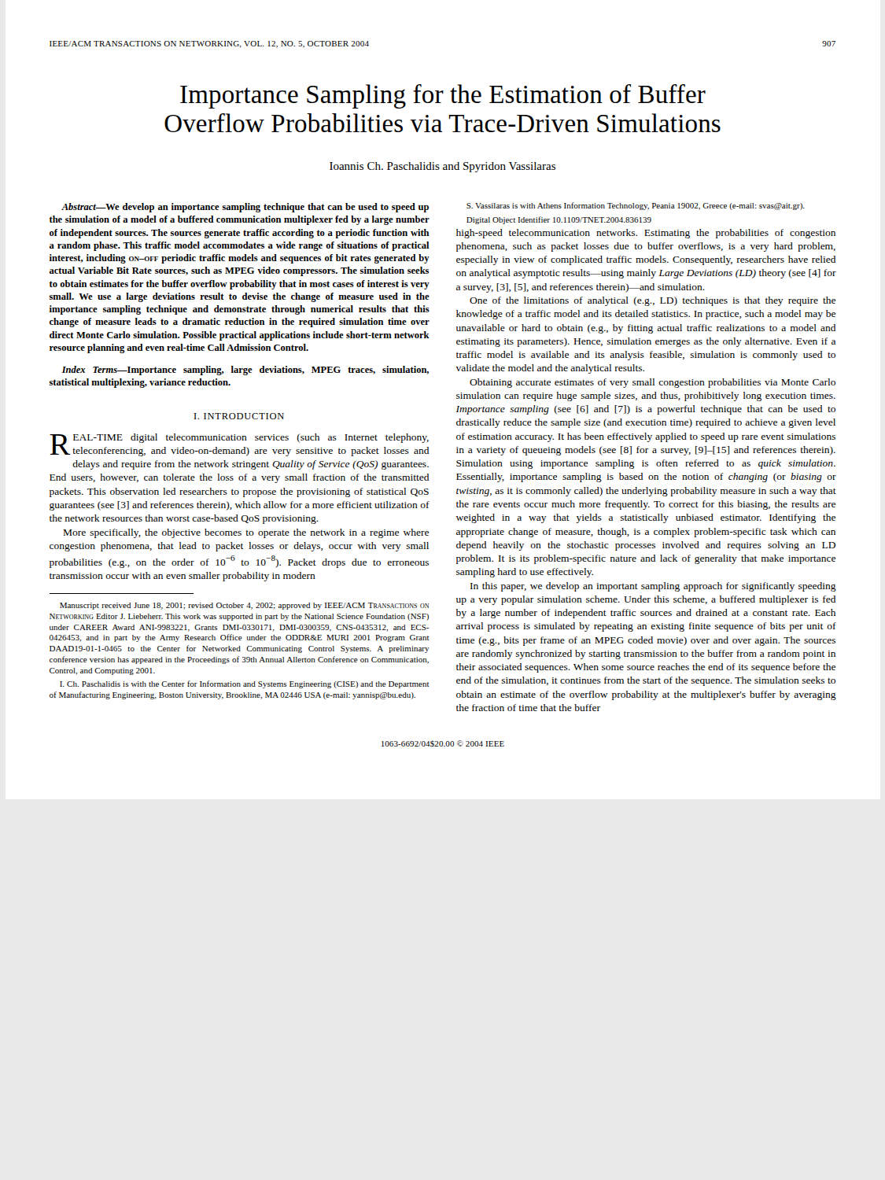IEEE/ACM Transactions on Networking, Vol. 12, No. 5, October 2004 907
Importance Sampling for the Estimation of Buffer
Overflow Probabilities via Trace-Driven Simulations
Ioannis Ch. Paschalidis and Spyridon Vassilaras
Abstract—We develop an importance sampling technique that can be used to speed up the simulation of a model of a buffered communication multiplexer fed by a large number of independent sources. The sources generate traffic according to a periodic function with a random phase. This traffic model accommodates a wide range of situations of practical interest, including on–off periodic traffic models and sequences of bit rates generated by actual Variable Bit Rate sources, such as MPEG video compressors. The simulation seeks to obtain estimates for the buffer overflow probability that in most cases of interest is very small. We use a large deviations result to devise the change of measure used in the importance sampling technique and demonstrate through numerical results that this change of measure leads to a dramatic reduction in the required simulation time over direct Monte Carlo simulation. Possible practical applications include short-term network resource planning and even real-time Call Admission Control.
Index Terms—Importance sampling, large deviations, MPEG traces, simulation, statistical multiplexing, variance reduction.
I. Introduction
REAL-TIME digital telecommunication services (such as Internet telephony, teleconferencing, and video-on-demand) are very sensitive to packet losses and delays and require from the network stringent Quality of Service (QoS) guarantees. End users, however, can tolerate the loss of a very small fraction of the transmitted packets. This observation led researchers to propose the provisioning of statistical QoS guarantees (see [3] and references therein), which allow for a more efficient utilization of the network resources than worst case-based QoS provisioning.
More specifically, the objective becomes to operate the network in a regime where congestion phenomena, that lead to packet losses or delays, occur with very small probabilities (e.g., on the order of 10−6 to 10−8). Packet drops due to erroneous transmission occur with an even smaller probability in modern
Manuscript received June 18, 2001; revised October 4, 2002; approved by IEEE/ACM Transactions on Networking Editor J. Liebeherr. This work was supported in part by the National Science Foundation (NSF) under CAREER Award ANI-9983221, Grants DMI-0330171, DMI-0300359, CNS-0435312, and ECS-0426453, and in part by the Army Research Office under the ODDR&E MURI 2001 Program Grant DAAD19-01-1-0465 to the Center for Networked Communicating Control Systems. A preliminary conference version has appeared in the Proceedings of 39th Annual Allerton Conference on Communication, Control, and Computing 2001.
I. Ch. Paschalidis is with the Center for Information and Systems Engineering (CISE) and the Department of Manufacturing Engineering, Boston University, Brookline, MA 02446 USA (e-mail: yannisp@bu.edu).
S. Vassilaras is with Athens Information Technology, Peania 19002, Greece (e-mail: svas@ait.gr).
Digital Object Identifier 10.1109/TNET.2004.836139
high-speed telecommunication networks. Estimating the probabilities of congestion phenomena, such as packet losses due to buffer overflows, is a very hard problem, especially in view of complicated traffic models. Consequently, researchers have relied on analytical asymptotic results—using mainly Large Deviations (LD) theory (see [4] for a survey, [3], [5], and references therein)—and simulation.
One of the limitations of analytical (e.g., LD) techniques is that they require the knowledge of a traffic model and its detailed statistics. In practice, such a model may be unavailable or hard to obtain (e.g., by fitting actual traffic realizations to a model and estimating its parameters). Hence, simulation emerges as the only alternative. Even if a traffic model is available and its analysis feasible, simulation is commonly used to validate the model and the analytical results.
Obtaining accurate estimates of very small congestion probabilities via Monte Carlo simulation can require huge sample sizes, and thus, prohibitively long execution times. Importance sampling (see [6] and [7]) is a powerful technique that can be used to drastically reduce the sample size (and execution time) required to achieve a given level of estimation accuracy. It has been effectively applied to speed up rare event simulations in a variety of queueing models (see [8] for a survey, [9]–[15] and references therein). Simulation using importance sampling is often referred to as quick simulation. Essentially, importance sampling is based on the notion of changing (or biasing or twisting, as it is commonly called) the underlying probability measure in such a way that the rare events occur much more frequently. To correct for this biasing, the results are weighted in a way that yields a statistically unbiased estimator. Identifying the appropriate change of measure, though, is a complex problem-specific task which can depend heavily on the stochastic processes involved and requires solving an LD problem. It is its problem-specific nature and lack of generality that make importance sampling hard to use effectively.
In this paper, we develop an important sampling approach for significantly speeding up a very popular simulation scheme. Under this scheme, a buffered multiplexer is fed by a large number of independent traffic sources and drained at a constant rate. Each arrival process is simulated by repeating an existing finite sequence of bits per unit of time (e.g., bits per frame of an MPEG coded movie) over and over again. The sources are randomly synchronized by starting transmission to the buffer from a random point in their associated sequences. When some source reaches the end of its sequence before the end of the simulation, it continues from the start of the sequence. The simulation seeks to obtain an estimate of the overflow probability at the multiplexer's buffer by averaging the fraction of time that the buffer
1063-6692/04$20.00 © 2004 IEEE